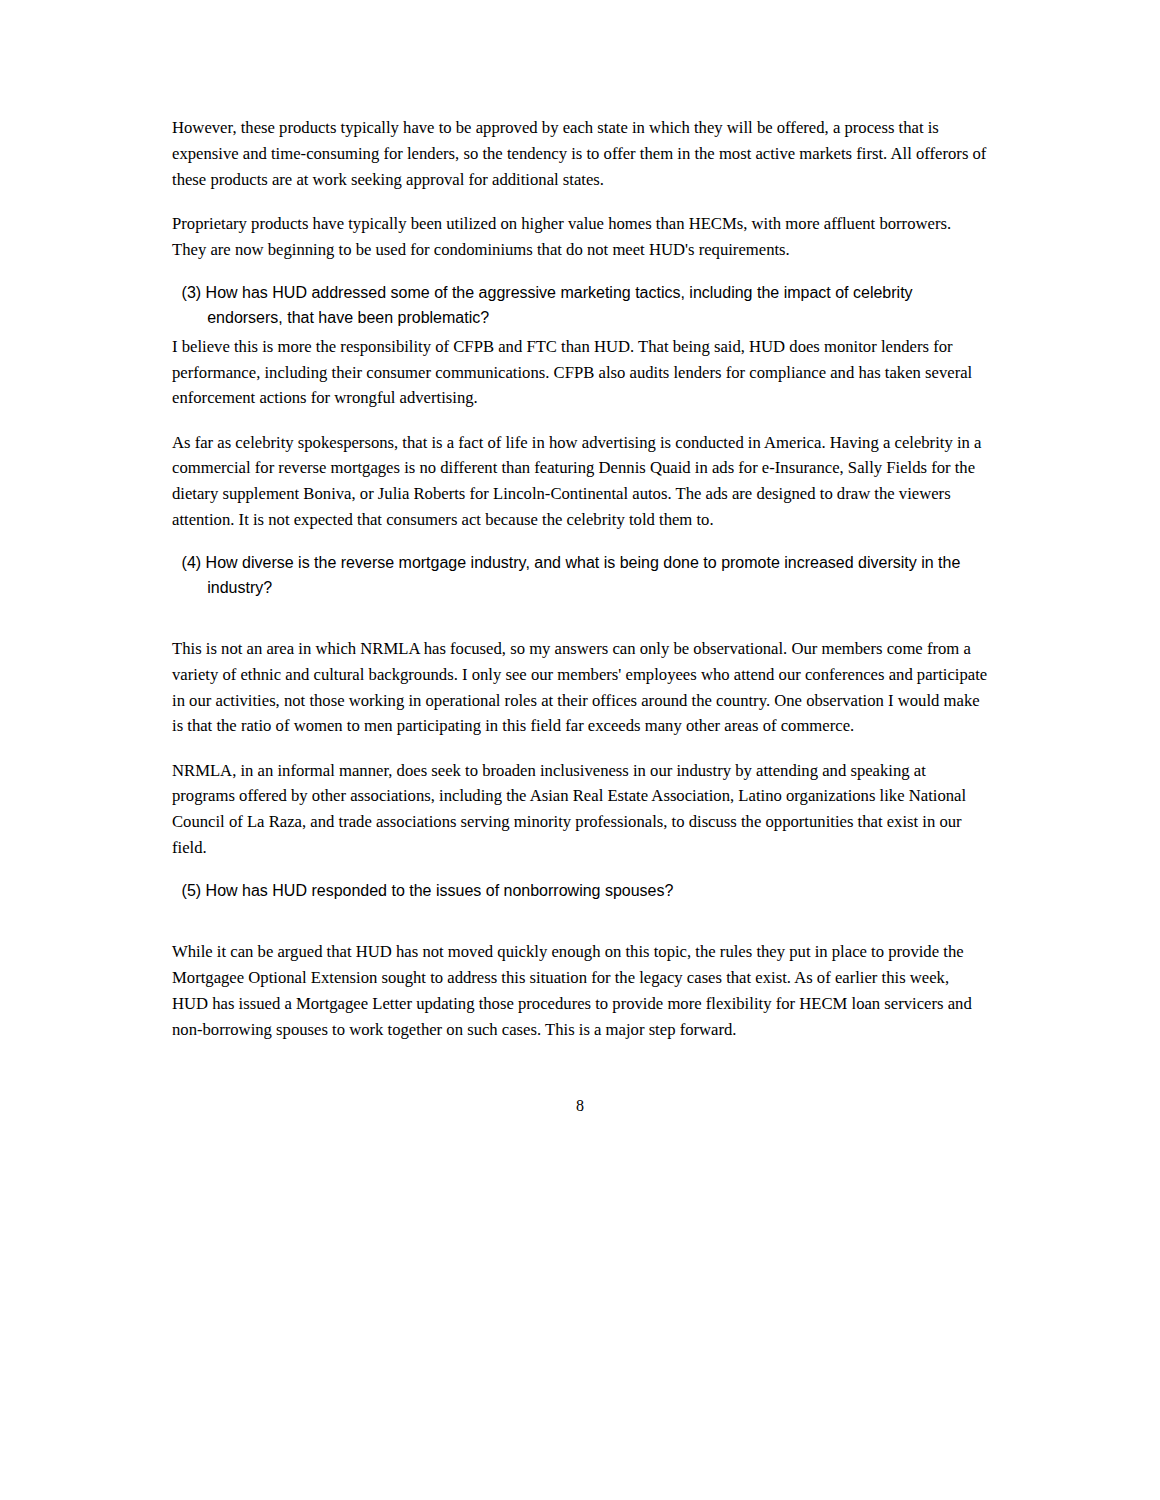However, these products typically have to be approved by each state in which they will be offered, a process that is expensive and time-consuming for lenders, so the tendency is to offer them in the most active markets first. All offerors of these products are at work seeking approval for additional states.
Proprietary products have typically been utilized on higher value homes than HECMs, with more affluent borrowers. They are now beginning to be used for condominiums that do not meet HUD's requirements.
(3) How has HUD addressed some of the aggressive marketing tactics, including the impact of celebrity endorsers, that have been problematic?
I believe this is more the responsibility of CFPB and FTC than HUD. That being said, HUD does monitor lenders for performance, including their consumer communications. CFPB also audits lenders for compliance and has taken several enforcement actions for wrongful advertising.
As far as celebrity spokespersons, that is a fact of life in how advertising is conducted in America. Having a celebrity in a commercial for reverse mortgages is no different than featuring Dennis Quaid in ads for e-Insurance, Sally Fields for the dietary supplement Boniva, or Julia Roberts for Lincoln-Continental autos. The ads are designed to draw the viewers attention. It is not expected that consumers act because the celebrity told them to.
(4) How diverse is the reverse mortgage industry, and what is being done to promote increased diversity in the industry?
This is not an area in which NRMLA has focused, so my answers can only be observational. Our members come from a variety of ethnic and cultural backgrounds. I only see our members' employees who attend our conferences and participate in our activities, not those working in operational roles at their offices around the country. One observation I would make is that the ratio of women to men participating in this field far exceeds many other areas of commerce.
NRMLA, in an informal manner, does seek to broaden inclusiveness in our industry by attending and speaking at programs offered by other associations, including the Asian Real Estate Association, Latino organizations like National Council of La Raza, and trade associations serving minority professionals, to discuss the opportunities that exist in our field.
(5) How has HUD responded to the issues of nonborrowing spouses?
While it can be argued that HUD has not moved quickly enough on this topic, the rules they put in place to provide the Mortgagee Optional Extension sought to address this situation for the legacy cases that exist. As of earlier this week, HUD has issued a Mortgagee Letter updating those procedures to provide more flexibility for HECM loan servicers and non-borrowing spouses to work together on such cases. This is a major step forward.
8